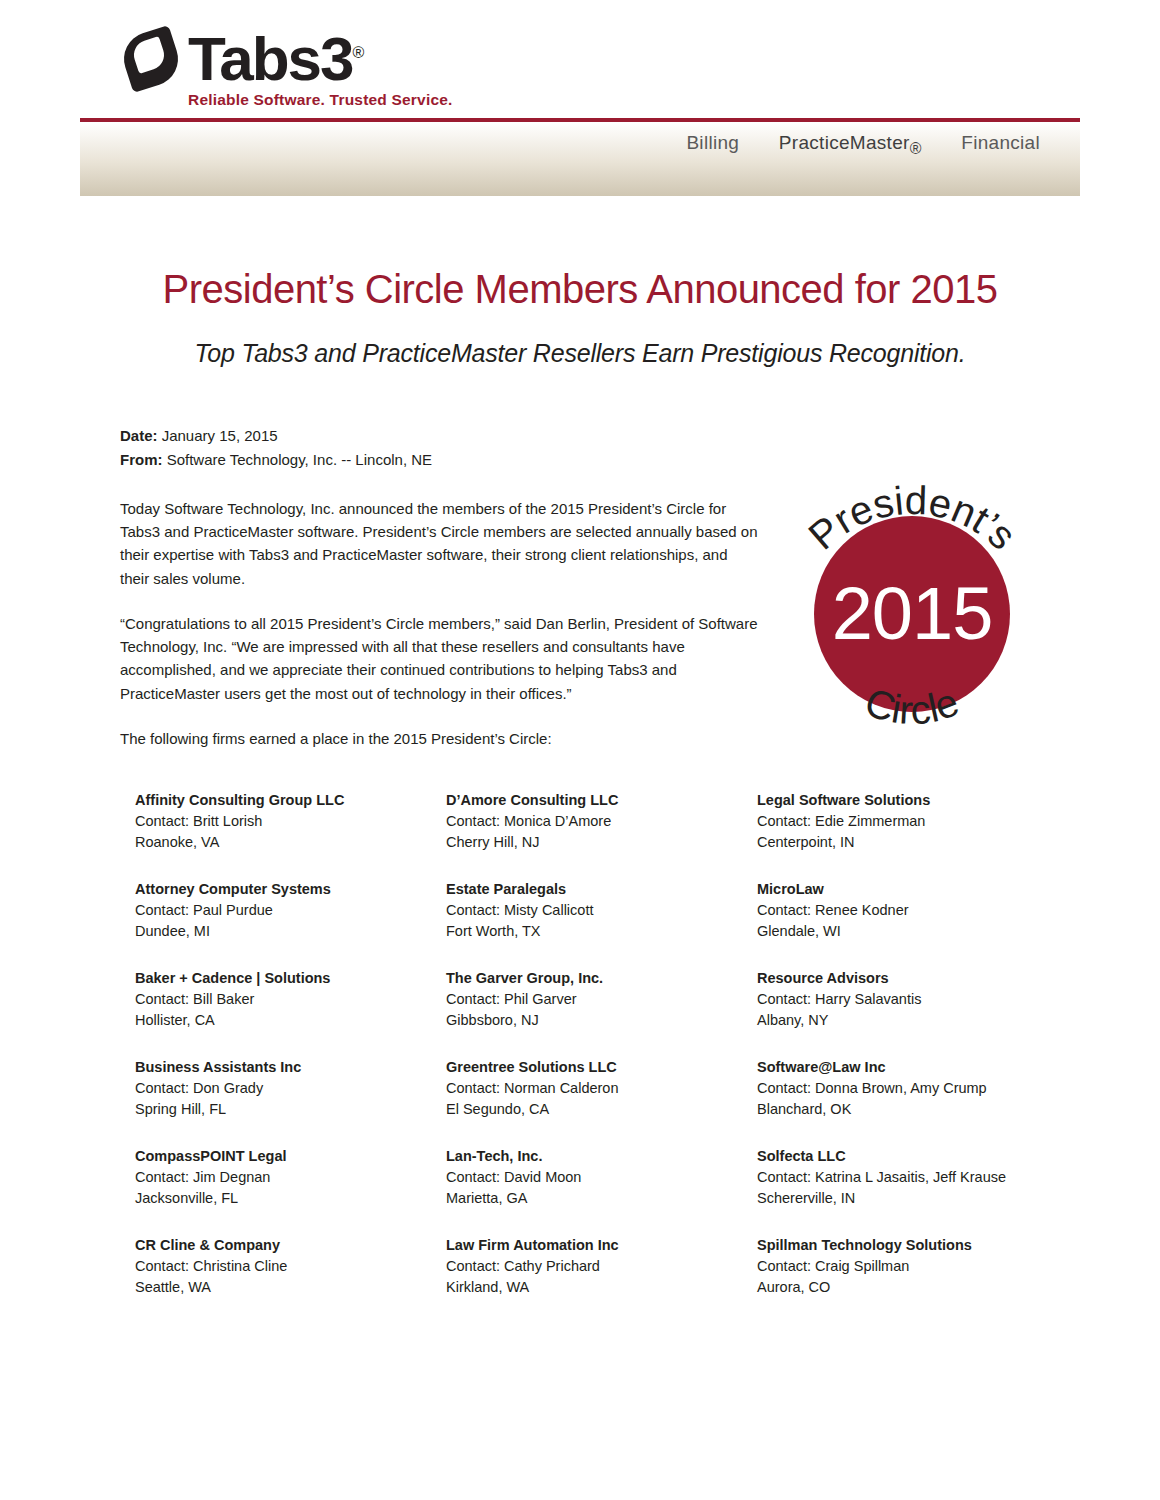Tabs3®
Reliable Software. Trusted Service.
Billing PracticeMaster® Financial
President’s Circle Members Announced for 2015
Top Tabs3 and PracticeMaster Resellers Earn Prestigious Recognition.
2015
President’s Circle
Date: January 15, 2015
From: Software Technology, Inc. -- Lincoln, NE
Today Software Technology, Inc. announced the members of the 2015 President’s Circle for Tabs3 and PracticeMaster software. President’s Circle members are selected annually based on their expertise with Tabs3 and PracticeMaster software, their strong client relationships, and their sales volume.
“Congratulations to all 2015 President’s Circle members,” said Dan Berlin, President of Software Technology, Inc. “We are impressed with all that these resellers and consultants have accomplished, and we appreciate their continued contributions to helping Tabs3 and PracticeMaster users get the most out of technology in their offices.”
The following firms earned a place in the 2015 President’s Circle:
Affinity Consulting Group LLC
Contact: Britt Lorish
Roanoke, VA
D’Amore Consulting LLC
Contact: Monica D’Amore
Cherry Hill, NJ
Legal Software Solutions
Contact: Edie Zimmerman
Centerpoint, IN
Attorney Computer Systems
Contact: Paul Purdue
Dundee, MI
Estate Paralegals
Contact: Misty Callicott
Fort Worth, TX
MicroLaw
Contact: Renee Kodner
Glendale, WI
Baker + Cadence | Solutions
Contact: Bill Baker
Hollister, CA
The Garver Group, Inc.
Contact: Phil Garver
Gibbsboro, NJ
Resource Advisors
Contact: Harry Salavantis
Albany, NY
Business Assistants Inc
Contact: Don Grady
Spring Hill, FL
Greentree Solutions LLC
Contact: Norman Calderon
El Segundo, CA
Software@Law Inc
Contact: Donna Brown, Amy Crump
Blanchard, OK
CompassPOINT Legal
Contact: Jim Degnan
Jacksonville, FL
Lan-Tech, Inc.
Contact: David Moon
Marietta, GA
Solfecta LLC
Contact: Katrina L Jasaitis, Jeff Krause
Schererville, IN
CR Cline & Company
Contact: Christina Cline
Seattle, WA
Law Firm Automation Inc
Contact: Cathy Prichard
Kirkland, WA
Spillman Technology Solutions
Contact: Craig Spillman
Aurora, CO